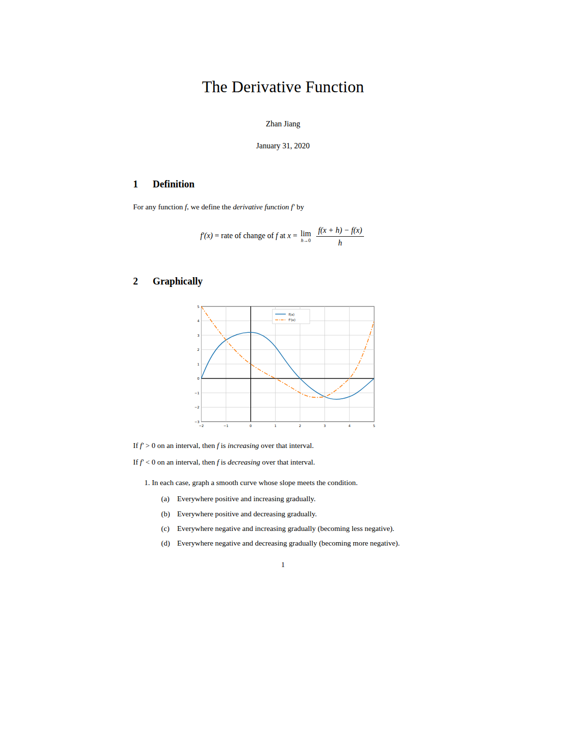The Derivative Function
Zhan Jiang
January 31, 2020
1 Definition
For any function f, we define the derivative function f′ by
f′(x) = rate of change of f at x = lim h→0 f(x + h) − f(x) h
2 Graphically
f(x) f'(x) 5 4 3 2 1 0 −1 −2 −3 −2 −1 0 1 2 3 4 5
If f′ > 0 on an interval, then f is increasing over that interval.
If f′ < 0 on an interval, then f is decreasing over that interval.
In each case, graph a smooth curve whose slope meets the condition.
(a) Everywhere positive and increasing gradually.
(b) Everywhere positive and decreasing gradually.
(c) Everywhere negative and increasing gradually (becoming less negative).
(d) Everywhere negative and decreasing gradually (becoming more negative).
1